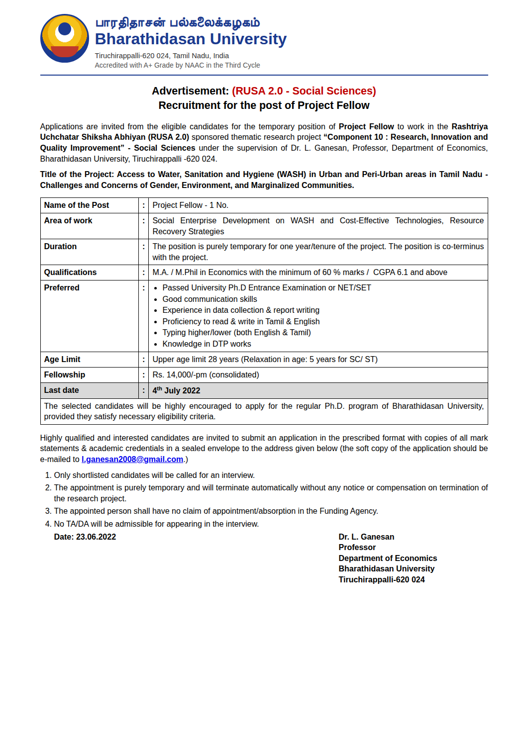பாரதிதாசன் பல்கலைக்கழகம்
Bharathidasan University
Tiruchirappalli-620 024, Tamil Nadu, India
Accredited with A+ Grade by NAAC in the Third Cycle
Advertisement: (RUSA 2.0 - Social Sciences)
Recruitment for the post of Project Fellow
Applications are invited from the eligible candidates for the temporary position of Project Fellow to work in the Rashtriya Uchchatar Shiksha Abhiyan (RUSA 2.0) sponsored thematic research project “Component 10 : Research, Innovation and Quality Improvement” - Social Sciences under the supervision of Dr. L. Ganesan, Professor, Department of Economics, Bharathidasan University, Tiruchirappalli -620 024.
Title of the Project: Access to Water, Sanitation and Hygiene (WASH) in Urban and Peri-Urban areas in Tamil Nadu - Challenges and Concerns of Gender, Environment, and Marginalized Communities.
| Name of the Post | : | Project Fellow - 1 No. |
| Area of work | : | Social Enterprise Development on WASH and Cost-Effective Technologies, Resource Recovery Strategies |
| Duration | : | The position is purely temporary for one year/tenure of the project. The position is co-terminus with the project. |
| Qualifications | : | M.A. / M.Phil in Economics with the minimum of 60 % marks / CGPA 6.1 and above |
| Preferred | : | Passed University Ph.D Entrance Examination or NET/SET Good communication skills Experience in data collection & report writing Proficiency to read & write in Tamil & English Typing higher/lower (both English & Tamil) Knowledge in DTP works |
| Age Limit | : | Upper age limit 28 years (Relaxation in age: 5 years for SC/ ST) |
| Fellowship | : | Rs. 14,000/-pm (consolidated) |
| Last date | : | 4 th July 2022 |
| The selected candidates will be highly encouraged to apply for the regular Ph.D. program of Bharathidasan University, provided they satisfy necessary eligibility criteria. |
Highly qualified and interested candidates are invited to submit an application in the prescribed format with copies of all mark statements & academic credentials in a sealed envelope to the address given below (the soft copy of the application should be e-mailed to l.ganesan2008@gmail.com.)
Only shortlisted candidates will be called for an interview.
The appointment is purely temporary and will terminate automatically without any notice or compensation on termination of the research project.
The appointed person shall have no claim of appointment/absorption in the Funding Agency.
No TA/DA will be admissible for appearing in the interview.
Date: 23.06.2022
Dr. L. Ganesan
Professor
Department of Economics
Bharathidasan University
Tiruchirappalli-620 024